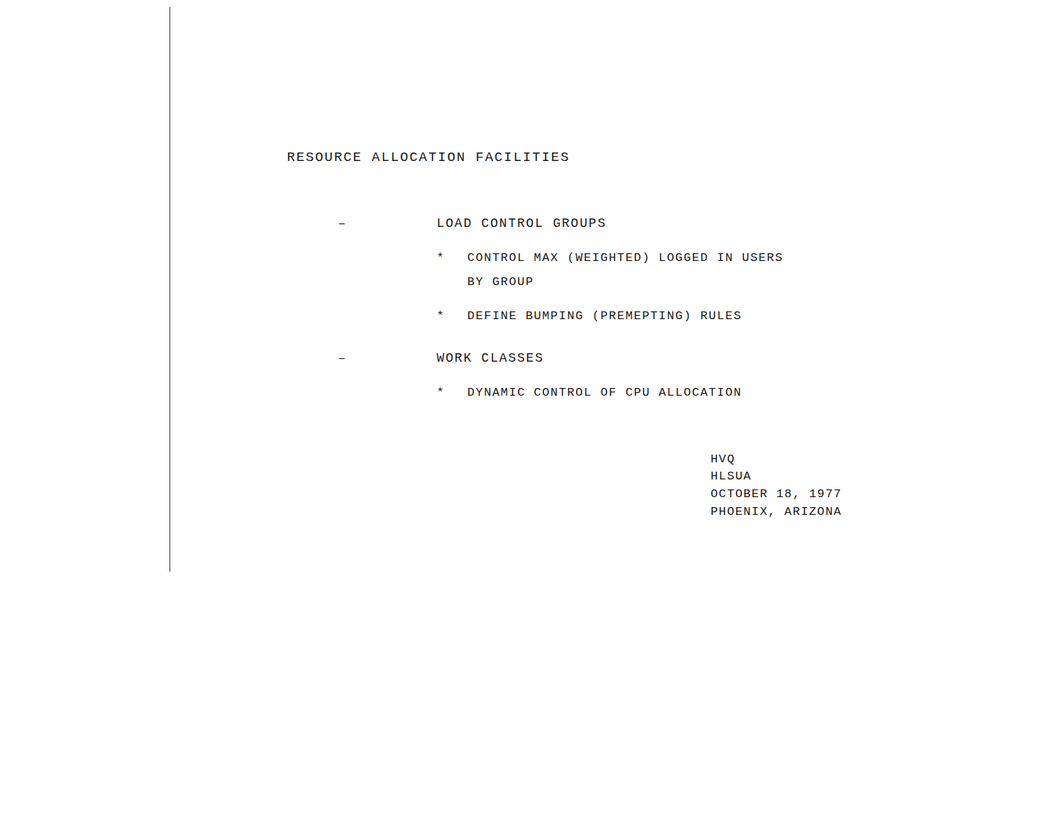RESOURCE ALLOCATION FACILITIES
–LOAD CONTROL GROUPS
*CONTROL MAX (WEIGHTED) LOGGED IN USERS BY GROUP
*DEFINE BUMPING (PREMEPTING) RULES
–WORK CLASSES
*DYNAMIC CONTROL OF CPU ALLOCATION
HVQ
HLSUA
OCTOBER 18, 1977
PHOENIX, ARIZONA